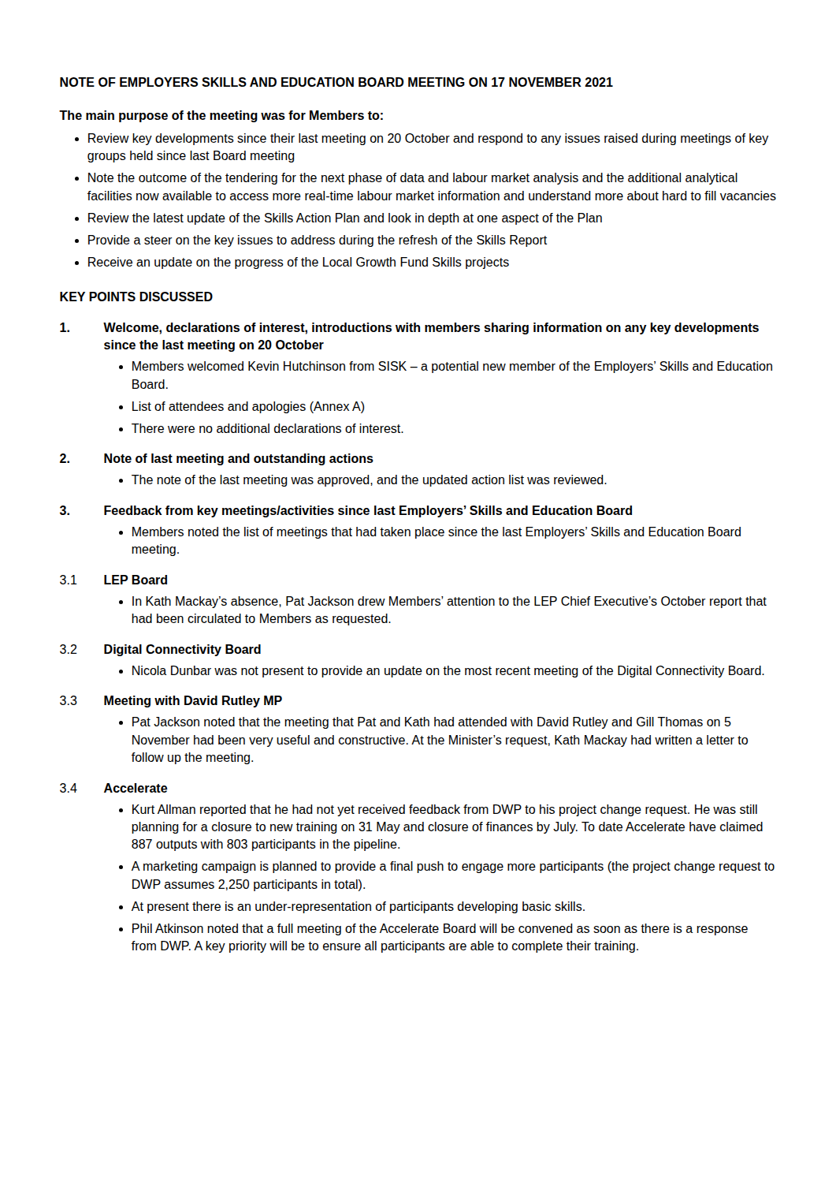NOTE OF EMPLOYERS SKILLS AND EDUCATION BOARD MEETING ON 17 NOVEMBER 2021
The main purpose of the meeting was for Members to:
Review key developments since their last meeting on 20 October and respond to any issues raised during meetings of key groups held since last Board meeting
Note the outcome of the tendering for the next phase of data and labour market analysis and the additional analytical facilities now available to access more real-time labour market information and understand more about hard to fill vacancies
Review the latest update of the Skills Action Plan and look in depth at one aspect of the Plan
Provide a steer on the key issues to address during the refresh of the Skills Report
Receive an update on the progress of the Local Growth Fund Skills projects
KEY POINTS DISCUSSED
1.
Welcome, declarations of interest, introductions with members sharing information on any key developments since the last meeting on 20 October
Members welcomed Kevin Hutchinson from SISK – a potential new member of the Employers’ Skills and Education Board.
List of attendees and apologies (Annex A)
There were no additional declarations of interest.
2.
Note of last meeting and outstanding actions
The note of the last meeting was approved, and the updated action list was reviewed.
3.
Feedback from key meetings/activities since last Employers’ Skills and Education Board
Members noted the list of meetings that had taken place since the last Employers’ Skills and Education Board meeting.
3.1
LEP Board
In Kath Mackay’s absence, Pat Jackson drew Members’ attention to the LEP Chief Executive’s October report that had been circulated to Members as requested.
3.2
Digital Connectivity Board
Nicola Dunbar was not present to provide an update on the most recent meeting of the Digital Connectivity Board.
3.3
Meeting with David Rutley MP
Pat Jackson noted that the meeting that Pat and Kath had attended with David Rutley and Gill Thomas on 5 November had been very useful and constructive. At the Minister’s request, Kath Mackay had written a letter to follow up the meeting.
3.4
Accelerate
Kurt Allman reported that he had not yet received feedback from DWP to his project change request. He was still planning for a closure to new training on 31 May and closure of finances by July. To date Accelerate have claimed 887 outputs with 803 participants in the pipeline.
A marketing campaign is planned to provide a final push to engage more participants (the project change request to DWP assumes 2,250 participants in total).
At present there is an under-representation of participants developing basic skills.
Phil Atkinson noted that a full meeting of the Accelerate Board will be convened as soon as there is a response from DWP. A key priority will be to ensure all participants are able to complete their training.